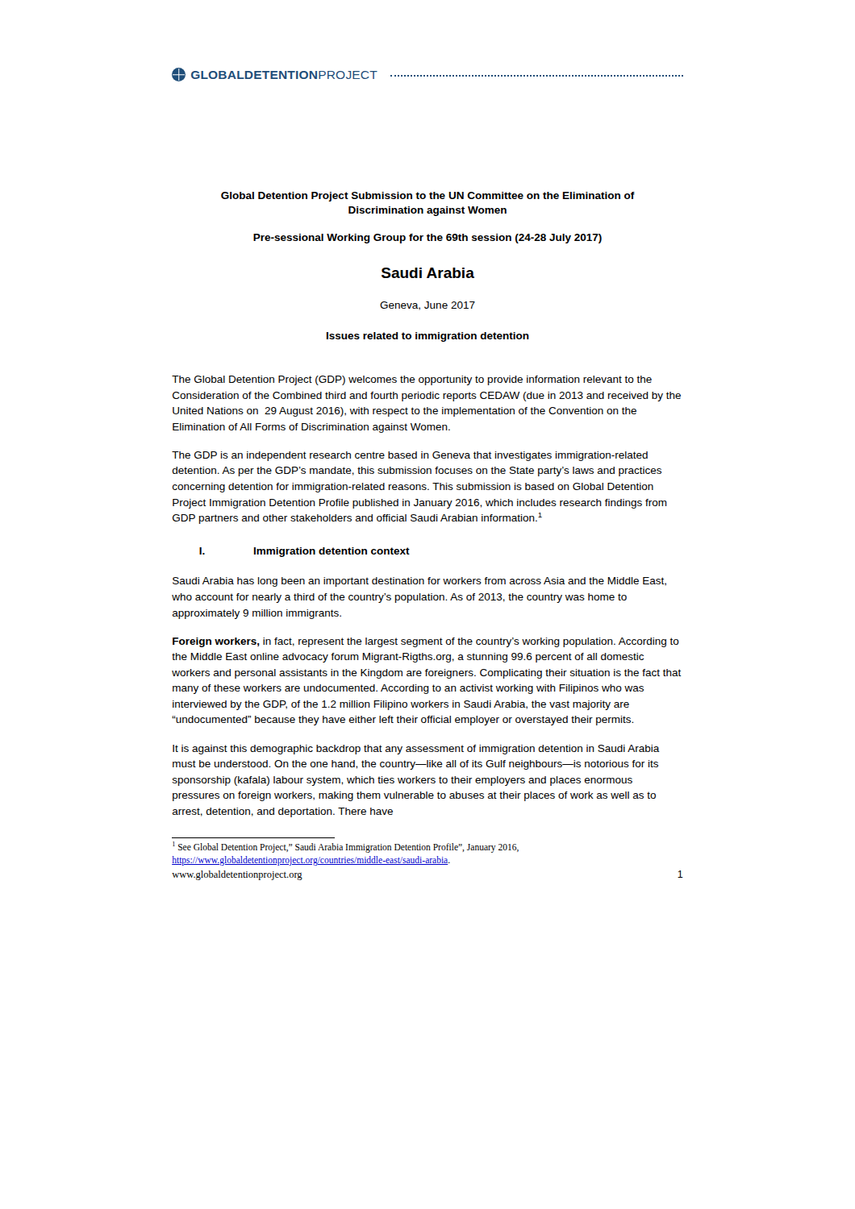GLOBALDETENTION PROJECT
Global Detention Project Submission to the UN Committee on the Elimination of
Discrimination against Women
Pre-sessional Working Group for the 69th session (24-28 July 2017)
Saudi Arabia
Geneva, June 2017
Issues related to immigration detention
The Global Detention Project (GDP) welcomes the opportunity to provide information relevant to the Consideration of the Combined third and fourth periodic reports CEDAW (due in 2013 and received by the United Nations on 29 August 2016), with respect to the implementation of the Convention on the Elimination of All Forms of Discrimination against Women.
The GDP is an independent research centre based in Geneva that investigates immigration-related detention. As per the GDP’s mandate, this submission focuses on the State party’s laws and practices concerning detention for immigration-related reasons. This submission is based on Global Detention Project Immigration Detention Profile published in January 2016, which includes research findings from GDP partners and other stakeholders and official Saudi Arabian information.1
I. Immigration detention context
Saudi Arabia has long been an important destination for workers from across Asia and the Middle East, who account for nearly a third of the country’s population. As of 2013, the country was home to approximately 9 million immigrants.
Foreign workers, in fact, represent the largest segment of the country’s working population. According to the Middle East online advocacy forum Migrant-Rigths.org, a stunning 99.6 percent of all domestic workers and personal assistants in the Kingdom are foreigners. Complicating their situation is the fact that many of these workers are undocumented. According to an activist working with Filipinos who was interviewed by the GDP, of the 1.2 million Filipino workers in Saudi Arabia, the vast majority are “undocumented” because they have either left their official employer or overstayed their permits.
It is against this demographic backdrop that any assessment of immigration detention in Saudi Arabia must be understood. On the one hand, the country—like all of its Gulf neighbours—is notorious for its sponsorship (kafala) labour system, which ties workers to their employers and places enormous pressures on foreign workers, making them vulnerable to abuses at their places of work as well as to arrest, detention, and deportation. There have
1 See Global Detention Project,” Saudi Arabia Immigration Detention Profile”, January 2016,
https://www.globaldetentionproject.org/countries/middle-east/saudi-arabia.
www.globaldetentionproject.org 1